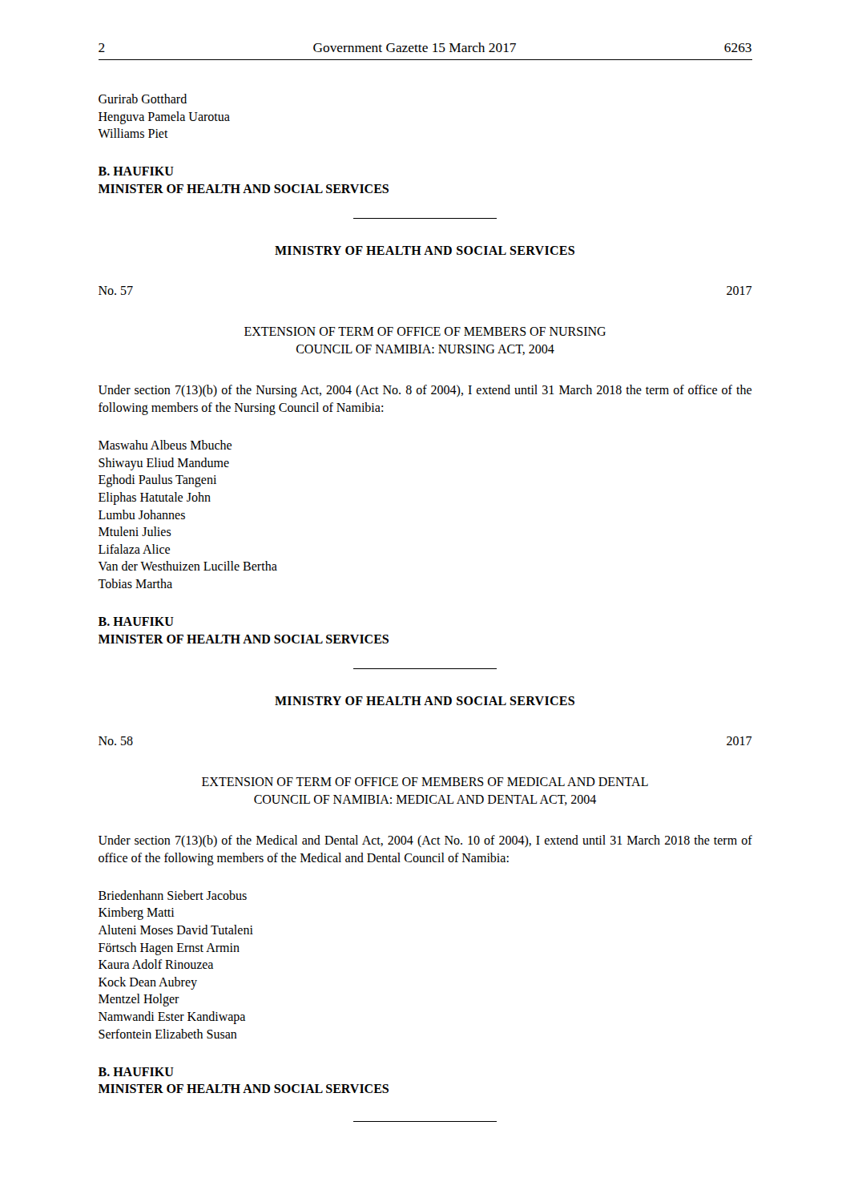2 Government Gazette 15 March 2017 6263
Gurirab Gotthard
Henguva Pamela Uarotua
Williams Piet
B. HAUFIKU
MINISTER OF HEALTH AND SOCIAL SERVICES
MINISTRY OF HEALTH AND SOCIAL SERVICES
No. 57 2017
EXTENSION OF TERM OF OFFICE OF MEMBERS OF NURSING
COUNCIL OF NAMIBIA: NURSING ACT, 2004
Under section 7(13)(b) of the Nursing Act, 2004 (Act No. 8 of 2004), I extend until 31 March 2018 the term of office of the following members of the Nursing Council of Namibia:
Maswahu Albeus Mbuche
Shiwayu Eliud Mandume
Eghodi Paulus Tangeni
Eliphas Hatutale John
Lumbu Johannes
Mtuleni Julies
Lifalaza Alice
Van der Westhuizen Lucille Bertha
Tobias Martha
B. HAUFIKU
MINISTER OF HEALTH AND SOCIAL SERVICES
MINISTRY OF HEALTH AND SOCIAL SERVICES
No. 58 2017
EXTENSION OF TERM OF OFFICE OF MEMBERS OF MEDICAL AND DENTAL
COUNCIL OF NAMIBIA: MEDICAL AND DENTAL ACT, 2004
Under section 7(13)(b) of the Medical and Dental Act, 2004 (Act No. 10 of 2004), I extend until 31 March 2018 the term of office of the following members of the Medical and Dental Council of Namibia:
Briedenhann Siebert Jacobus
Kimberg Matti
Aluteni Moses David Tutaleni
Förtsch Hagen Ernst Armin
Kaura Adolf Rinouzea
Kock Dean Aubrey
Mentzel Holger
Namwandi Ester Kandiwapa
Serfontein Elizabeth Susan
B. HAUFIKU
MINISTER OF HEALTH AND SOCIAL SERVICES